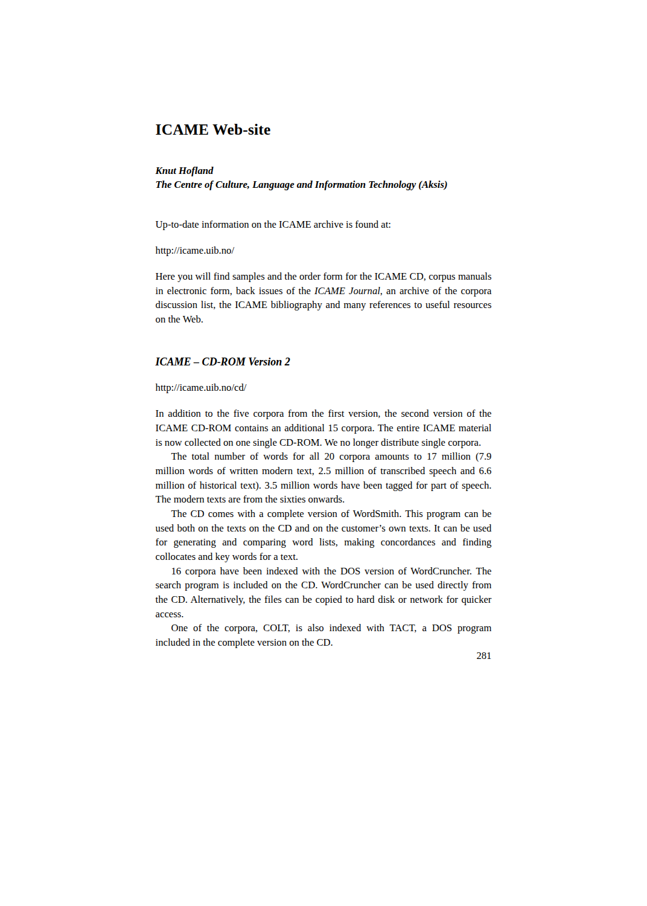ICAME Web-site
Knut HoflandThe Centre of Culture, Language and Information Technology (Aksis)
Up-to-date information on the ICAME archive is found at:
http://icame.uib.no/
Here you will find samples and the order form for the ICAME CD, corpus manuals in electronic form, back issues of the ICAME Journal, an archive of the corpora discussion list, the ICAME bibliography and many references to useful resources on the Web.
ICAME – CD-ROM Version 2
http://icame.uib.no/cd/
In addition to the five corpora from the first version, the second version of the ICAME CD-ROM contains an additional 15 corpora. The entire ICAME material is now collected on one single CD-ROM. We no longer distribute single corpora.
The total number of words for all 20 corpora amounts to 17 million (7.9 million words of written modern text, 2.5 million of transcribed speech and 6.6 million of historical text). 3.5 million words have been tagged for part of speech. The modern texts are from the sixties onwards.
The CD comes with a complete version of WordSmith. This program can be used both on the texts on the CD and on the customer’s own texts. It can be used for generating and comparing word lists, making concordances and finding collocates and key words for a text.
16 corpora have been indexed with the DOS version of WordCruncher. The search program is included on the CD. WordCruncher can be used directly from the CD. Alternatively, the files can be copied to hard disk or network for quicker access.
One of the corpora, COLT, is also indexed with TACT, a DOS program included in the complete version on the CD.
281